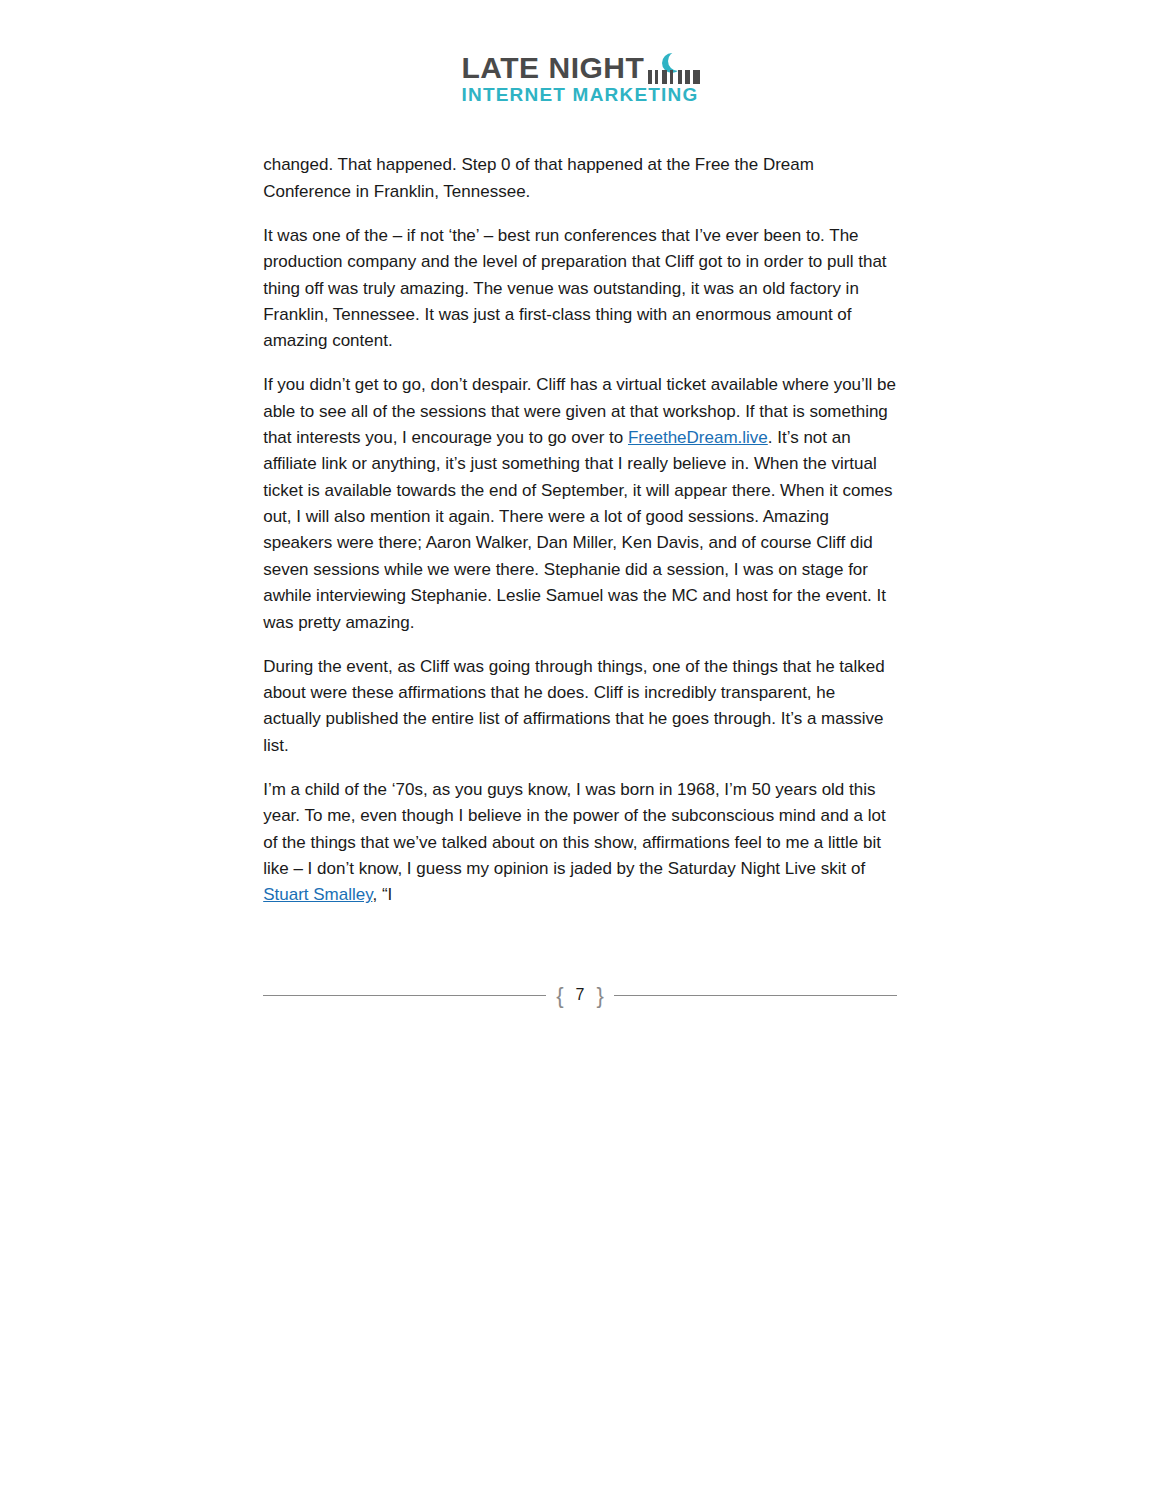LATE NIGHT INTERNET MARKETING
changed. That happened. Step 0 of that happened at the Free the Dream Conference in Franklin, Tennessee.
It was one of the – if not ‘the’ – best run conferences that I’ve ever been to. The production company and the level of preparation that Cliff got to in order to pull that thing off was truly amazing. The venue was outstanding, it was an old factory in Franklin, Tennessee. It was just a first-class thing with an enormous amount of amazing content.
If you didn’t get to go, don’t despair. Cliff has a virtual ticket available where you’ll be able to see all of the sessions that were given at that workshop. If that is something that interests you, I encourage you to go over to FreetheDream.live. It’s not an affiliate link or anything, it’s just something that I really believe in. When the virtual ticket is available towards the end of September, it will appear there. When it comes out, I will also mention it again. There were a lot of good sessions. Amazing speakers were there; Aaron Walker, Dan Miller, Ken Davis, and of course Cliff did seven sessions while we were there. Stephanie did a session, I was on stage for awhile interviewing Stephanie. Leslie Samuel was the MC and host for the event. It was pretty amazing.
During the event, as Cliff was going through things, one of the things that he talked about were these affirmations that he does. Cliff is incredibly transparent, he actually published the entire list of affirmations that he goes through. It’s a massive list.
I’m a child of the ‘70s, as you guys know, I was born in 1968, I’m 50 years old this year. To me, even though I believe in the power of the subconscious mind and a lot of the things that we’ve talked about on this show, affirmations feel to me a little bit like – I don’t know, I guess my opinion is jaded by the Saturday Night Live skit of Stuart Smalley, “I
{ 7 }